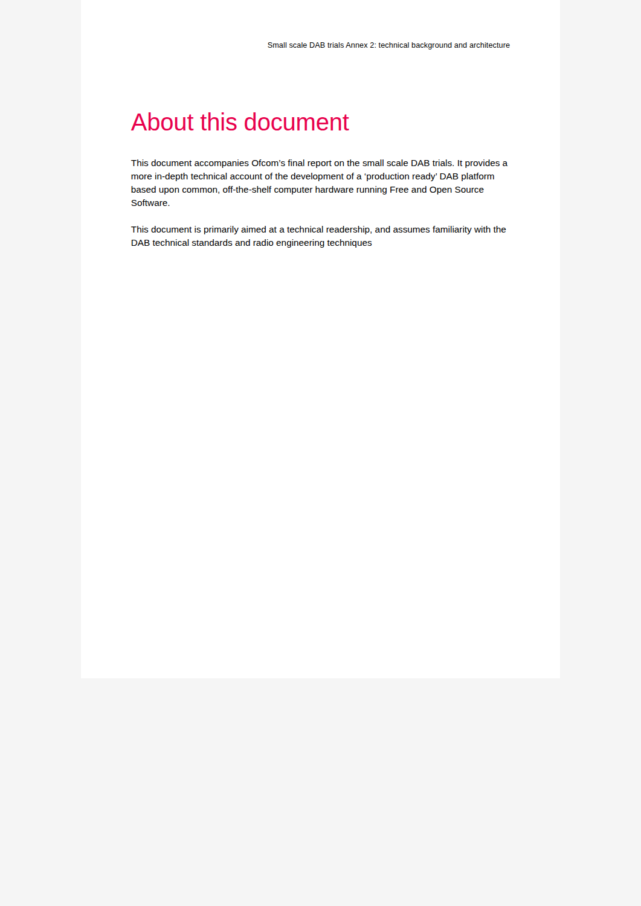Small scale DAB trials Annex 2: technical background and architecture
About this document
This document accompanies Ofcom’s final report on the small scale DAB trials. It provides a more in-depth technical account of the development of a ‘production ready’ DAB platform based upon common, off-the-shelf computer hardware running Free and Open Source Software.
This document is primarily aimed at a technical readership, and assumes familiarity with the DAB technical standards and radio engineering techniques